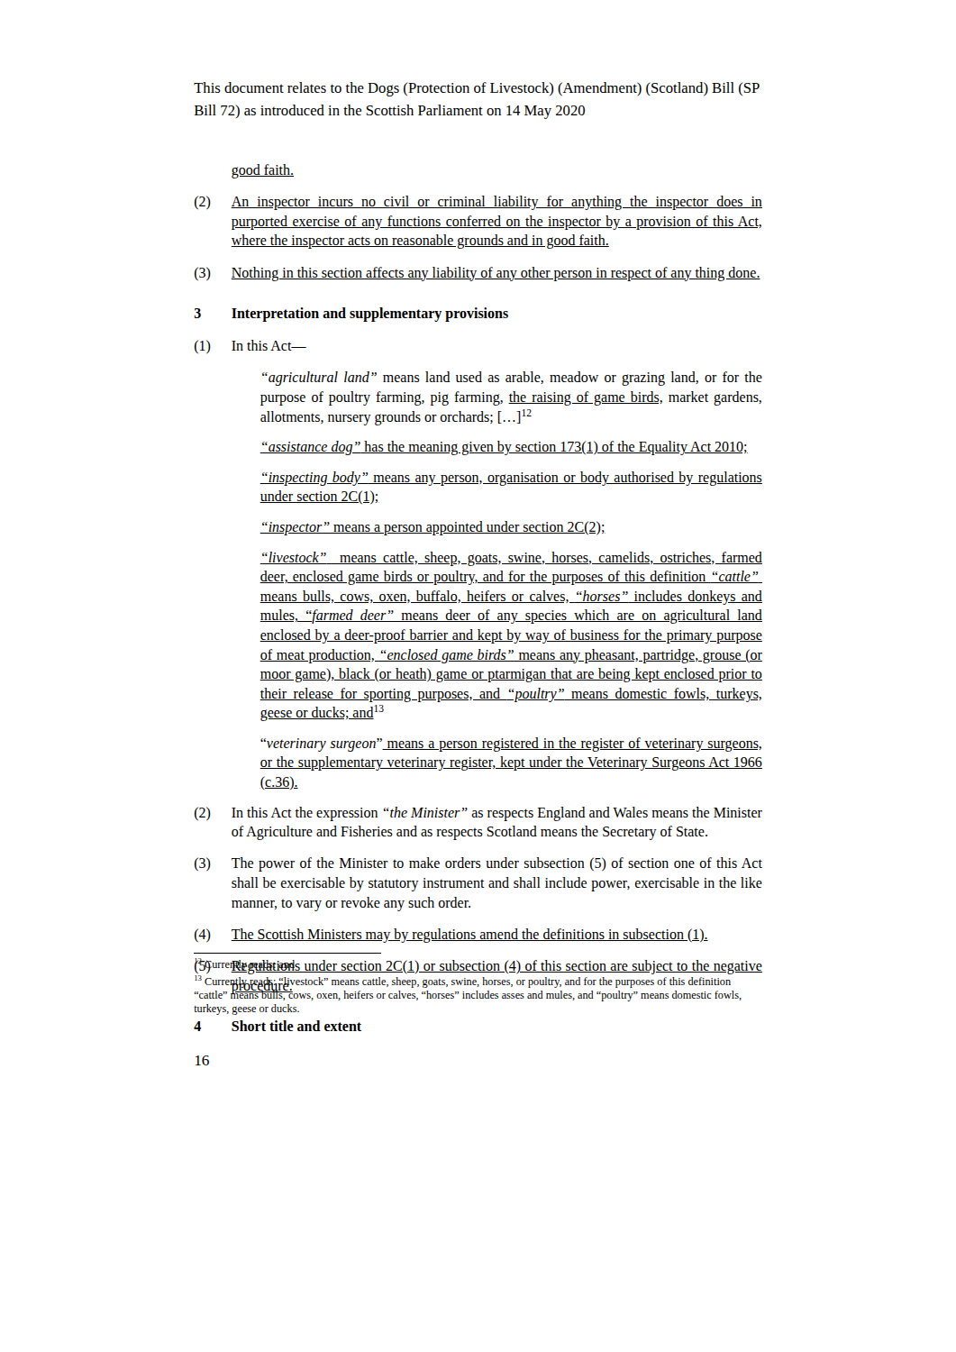This document relates to the Dogs (Protection of Livestock) (Amendment) (Scotland) Bill (SP Bill 72) as introduced in the Scottish Parliament on 14 May 2020
good faith.
(2)
An inspector incurs no civil or criminal liability for anything the inspector does in purported exercise of any functions conferred on the inspector by a provision of this Act, where the inspector acts on reasonable grounds and in good faith.
(3)
Nothing in this section affects any liability of any other person in respect of any thing done.
3
Interpretation and supplementary provisions
(1)
In this Act—
“agricultural land” means land used as arable, meadow or grazing land, or for the purpose of poultry farming, pig farming, the raising of game birds, market gardens, allotments, nursery grounds or orchards; […]12
“assistance dog” has the meaning given by section 173(1) of the Equality Act 2010;
“inspecting body” means any person, organisation or body authorised by regulations under section 2C(1);
“inspector” means a person appointed under section 2C(2);
“livestock” means cattle, sheep, goats, swine, horses, camelids, ostriches, farmed deer, enclosed game birds or poultry, and for the purposes of this definition “cattle” means bulls, cows, oxen, buffalo, heifers or calves, “horses” includes donkeys and mules, “farmed deer” means deer of any species which are on agricultural land enclosed by a deer-proof barrier and kept by way of business for the primary purpose of meat production, “enclosed game birds” means any pheasant, partridge, grouse (or moor game), black (or heath) game or ptarmigan that are being kept enclosed prior to their release for sporting purposes, and “poultry” means domestic fowls, turkeys, geese or ducks; and13
“veterinary surgeon” means a person registered in the register of veterinary surgeons, or the supplementary veterinary register, kept under the Veterinary Surgeons Act 1966 (c.36).
(2)
In this Act the expression “the Minister” as respects England and Wales means the Minister of Agriculture and Fisheries and as respects Scotland means the Secretary of State.
(3)
The power of the Minister to make orders under subsection (5) of section one of this Act shall be exercisable by statutory instrument and shall include power, exercisable in the like manner, to vary or revoke any such order.
(4)
The Scottish Ministers may by regulations amend the definitions in subsection (1).
(5)
Regulations under section 2C(1) or subsection (4) of this section are subject to the negative procedure.
4
Short title and extent
12 Currently reads: and
13 Currently reads: “livestock” means cattle, sheep, goats, swine, horses, or poultry, and for the purposes of this definition “cattle” means bulls, cows, oxen, heifers or calves, “horses” includes asses and mules, and “poultry” means domestic fowls, turkeys, geese or ducks.
16